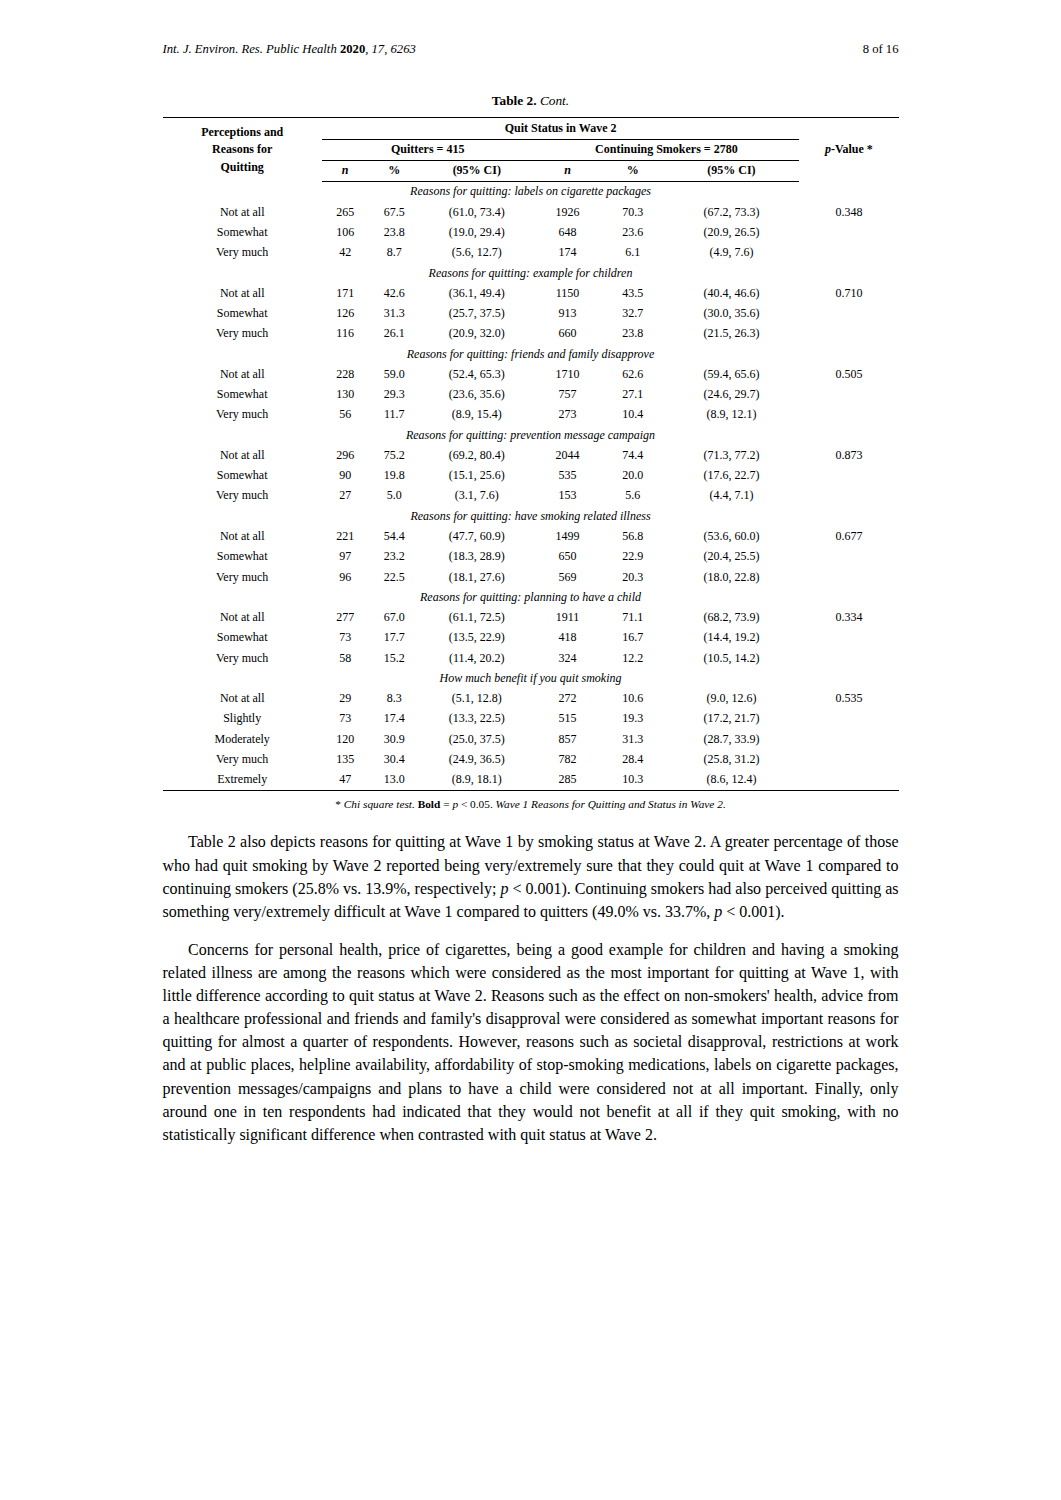Int. J. Environ. Res. Public Health 2020, 17, 6263 8 of 16
Table 2. Cont.
| Perceptions and Reasons for Quitting | Quit Status in Wave 2 | p -Value * |
| --- | --- | --- |
| Quitters = 415 | Continuing Smokers = 2780 |
| n | % | (95% CI) | n | % | (95% CI) |
| Reasons for quitting: labels on cigarette packages |
| Not at all | 265 | 67.5 | (61.0, 73.4) | 1926 | 70.3 | (67.2, 73.3) | 0.348 |
| Somewhat | 106 | 23.8 | (19.0, 29.4) | 648 | 23.6 | (20.9, 26.5) | |
| Very much | 42 | 8.7 | (5.6, 12.7) | 174 | 6.1 | (4.9, 7.6) | |
| Reasons for quitting: example for children |
| Not at all | 171 | 42.6 | (36.1, 49.4) | 1150 | 43.5 | (40.4, 46.6) | 0.710 |
| Somewhat | 126 | 31.3 | (25.7, 37.5) | 913 | 32.7 | (30.0, 35.6) | |
| Very much | 116 | 26.1 | (20.9, 32.0) | 660 | 23.8 | (21.5, 26.3) | |
| Reasons for quitting: friends and family disapprove |
| Not at all | 228 | 59.0 | (52.4, 65.3) | 1710 | 62.6 | (59.4, 65.6) | 0.505 |
| Somewhat | 130 | 29.3 | (23.6, 35.6) | 757 | 27.1 | (24.6, 29.7) | |
| Very much | 56 | 11.7 | (8.9, 15.4) | 273 | 10.4 | (8.9, 12.1) | |
| Reasons for quitting: prevention message campaign |
| Not at all | 296 | 75.2 | (69.2, 80.4) | 2044 | 74.4 | (71.3, 77.2) | 0.873 |
| Somewhat | 90 | 19.8 | (15.1, 25.6) | 535 | 20.0 | (17.6, 22.7) | |
| Very much | 27 | 5.0 | (3.1, 7.6) | 153 | 5.6 | (4.4, 7.1) | |
| Reasons for quitting: have smoking related illness |
| Not at all | 221 | 54.4 | (47.7, 60.9) | 1499 | 56.8 | (53.6, 60.0) | 0.677 |
| Somewhat | 97 | 23.2 | (18.3, 28.9) | 650 | 22.9 | (20.4, 25.5) | |
| Very much | 96 | 22.5 | (18.1, 27.6) | 569 | 20.3 | (18.0, 22.8) | |
| Reasons for quitting: planning to have a child |
| Not at all | 277 | 67.0 | (61.1, 72.5) | 1911 | 71.1 | (68.2, 73.9) | 0.334 |
| Somewhat | 73 | 17.7 | (13.5, 22.9) | 418 | 16.7 | (14.4, 19.2) | |
| Very much | 58 | 15.2 | (11.4, 20.2) | 324 | 12.2 | (10.5, 14.2) | |
| How much benefit if you quit smoking |
| Not at all | 29 | 8.3 | (5.1, 12.8) | 272 | 10.6 | (9.0, 12.6) | 0.535 |
| Slightly | 73 | 17.4 | (13.3, 22.5) | 515 | 19.3 | (17.2, 21.7) | |
| Moderately | 120 | 30.9 | (25.0, 37.5) | 857 | 31.3 | (28.7, 33.9) | |
| Very much | 135 | 30.4 | (24.9, 36.5) | 782 | 28.4 | (25.8, 31.2) | |
| Extremely | 47 | 13.0 | (8.9, 18.1) | 285 | 10.3 | (8.6, 12.4) | |
* Chi square test. Bold = p < 0.05. Wave 1 Reasons for Quitting and Status in Wave 2.
Table 2 also depicts reasons for quitting at Wave 1 by smoking status at Wave 2. A greater percentage of those who had quit smoking by Wave 2 reported being very/extremely sure that they could quit at Wave 1 compared to continuing smokers (25.8% vs. 13.9%, respectively; p < 0.001). Continuing smokers had also perceived quitting as something very/extremely difficult at Wave 1 compared to quitters (49.0% vs. 33.7%, p < 0.001).
Concerns for personal health, price of cigarettes, being a good example for children and having a smoking related illness are among the reasons which were considered as the most important for quitting at Wave 1, with little difference according to quit status at Wave 2. Reasons such as the effect on non-smokers' health, advice from a healthcare professional and friends and family's disapproval were considered as somewhat important reasons for quitting for almost a quarter of respondents. However, reasons such as societal disapproval, restrictions at work and at public places, helpline availability, affordability of stop-smoking medications, labels on cigarette packages, prevention messages/campaigns and plans to have a child were considered not at all important. Finally, only around one in ten respondents had indicated that they would not benefit at all if they quit smoking, with no statistically significant difference when contrasted with quit status at Wave 2.